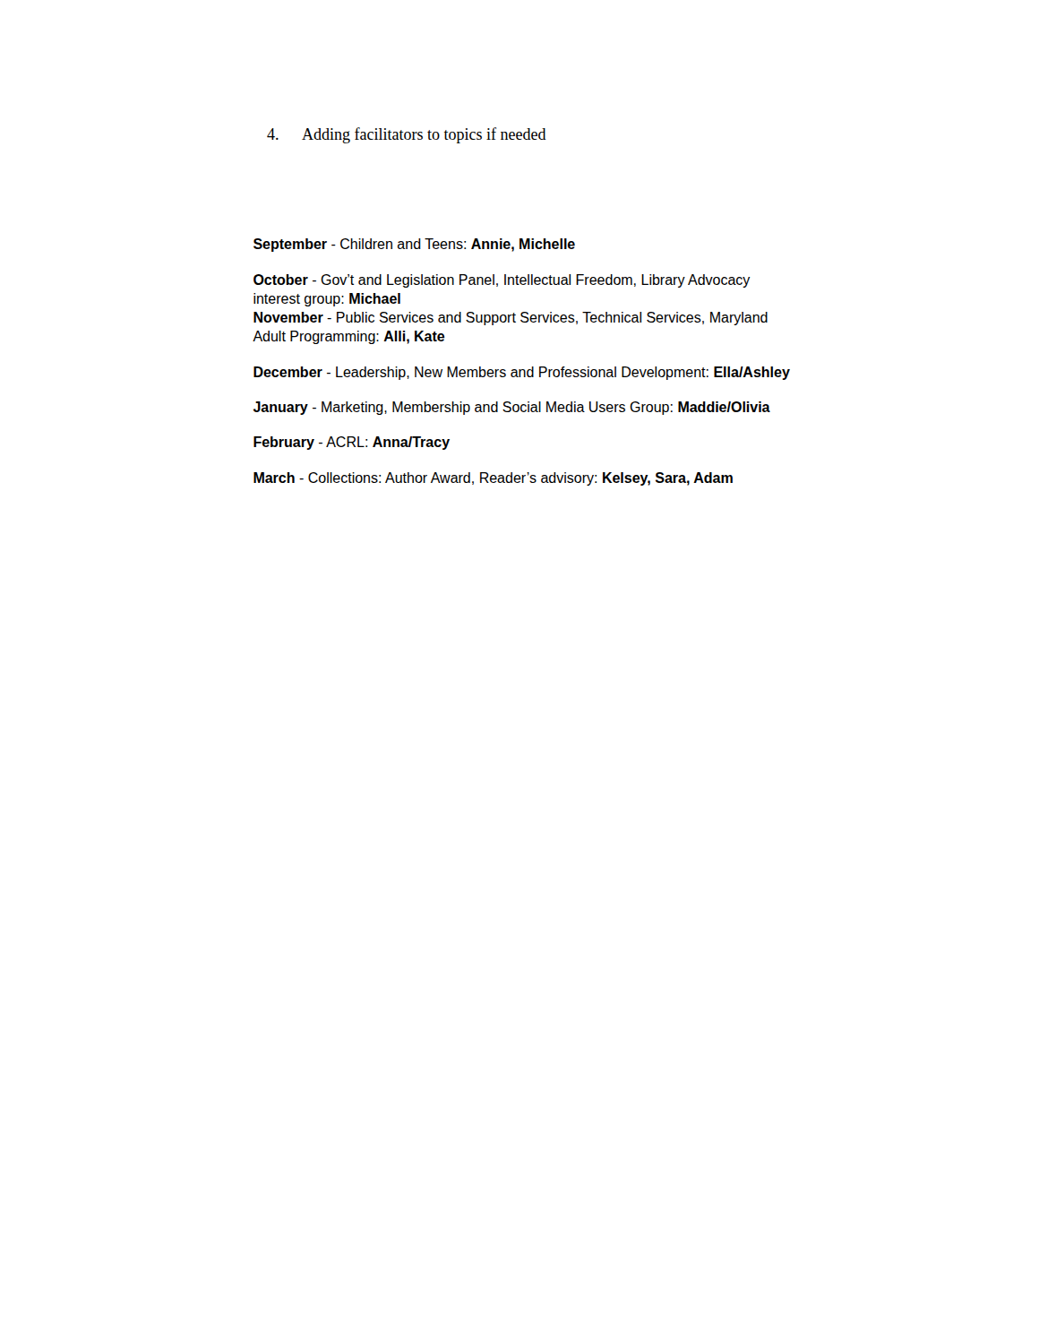Adding facilitators to topics if needed
September - Children and Teens: Annie, Michelle
October - Gov’t and Legislation Panel, Intellectual Freedom, Library Advocacy interest group: Michael
November - Public Services and Support Services, Technical Services, Maryland Adult Programming: Alli, Kate
December - Leadership, New Members and Professional Development: Ella/Ashley
January - Marketing, Membership and Social Media Users Group: Maddie/Olivia
February - ACRL: Anna/Tracy
March - Collections: Author Award, Reader’s advisory: Kelsey, Sara, Adam